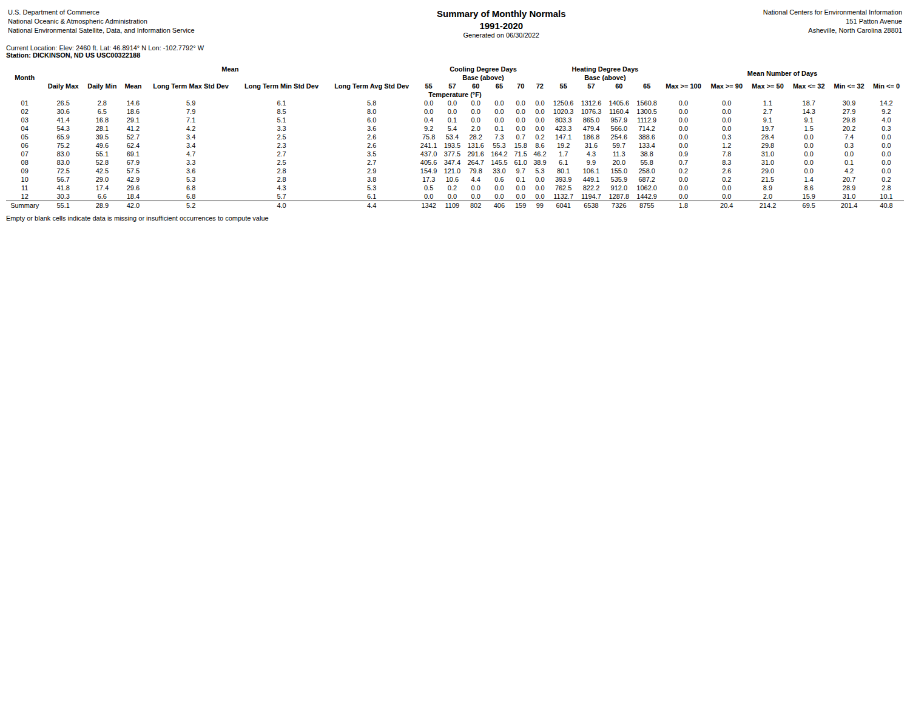| U.S. Department of Commerce National Oceanic & Atmospheric Administration National Environmental Satellite, Data, and Information Service | Summary of Monthly Normals 1991-2020 Generated on 06/30/2022 | National Centers for Environmental Information 151 Patton Avenue Asheville, North Carolina 28801 |
Current Location: Elev: 2460 ft. Lat: 46.8914° N Lon: -102.7792° W
Station: DICKINSON, ND US USC00322188
| Temperature (°F) |
| Month | Mean | Cooling Degree Days | Heating Degree Days | Mean Number of Days |
| | Base (above) | Base (above) |
| Daily Max | Daily Min | Mean | Long Term Max Std Dev | Long Term Min Std Dev | Long Term Avg Std Dev | 55 | 57 | 60 | 65 | 70 | 72 | 55 | 57 | 60 | 65 | Max >= 100 | Max >= 90 | Max >= 50 | Max <= 32 | Min <= 32 | Min <= 0 |
| 01 | 26.5 | 2.8 | 14.6 | 5.9 | 6.1 | 5.8 | 0.0 | 0.0 | 0.0 | 0.0 | 0.0 | 0.0 | 1250.6 | 1312.6 | 1405.6 | 1560.8 | 0.0 | 0.0 | 1.1 | 18.7 | 30.9 | 14.2 |
| 02 | 30.6 | 6.5 | 18.6 | 7.9 | 8.5 | 8.0 | 0.0 | 0.0 | 0.0 | 0.0 | 0.0 | 0.0 | 1020.3 | 1076.3 | 1160.4 | 1300.5 | 0.0 | 0.0 | 2.7 | 14.3 | 27.9 | 9.2 |
| 03 | 41.4 | 16.8 | 29.1 | 7.1 | 5.1 | 6.0 | 0.4 | 0.1 | 0.0 | 0.0 | 0.0 | 0.0 | 803.3 | 865.0 | 957.9 | 1112.9 | 0.0 | 0.0 | 9.1 | 9.1 | 29.8 | 4.0 |
| 04 | 54.3 | 28.1 | 41.2 | 4.2 | 3.3 | 3.6 | 9.2 | 5.4 | 2.0 | 0.1 | 0.0 | 0.0 | 423.3 | 479.4 | 566.0 | 714.2 | 0.0 | 0.0 | 19.7 | 1.5 | 20.2 | 0.3 |
| 05 | 65.9 | 39.5 | 52.7 | 3.4 | 2.5 | 2.6 | 75.8 | 53.4 | 28.2 | 7.3 | 0.7 | 0.2 | 147.1 | 186.8 | 254.6 | 388.6 | 0.0 | 0.3 | 28.4 | 0.0 | 7.4 | 0.0 |
| 06 | 75.2 | 49.6 | 62.4 | 3.4 | 2.3 | 2.6 | 241.1 | 193.5 | 131.6 | 55.3 | 15.8 | 8.6 | 19.2 | 31.6 | 59.7 | 133.4 | 0.0 | 1.2 | 29.8 | 0.0 | 0.3 | 0.0 |
| 07 | 83.0 | 55.1 | 69.1 | 4.7 | 2.7 | 3.5 | 437.0 | 377.5 | 291.6 | 164.2 | 71.5 | 46.2 | 1.7 | 4.3 | 11.3 | 38.8 | 0.9 | 7.8 | 31.0 | 0.0 | 0.0 | 0.0 |
| 08 | 83.0 | 52.8 | 67.9 | 3.3 | 2.5 | 2.7 | 405.6 | 347.4 | 264.7 | 145.5 | 61.0 | 38.9 | 6.1 | 9.9 | 20.0 | 55.8 | 0.7 | 8.3 | 31.0 | 0.0 | 0.1 | 0.0 |
| 09 | 72.5 | 42.5 | 57.5 | 3.6 | 2.8 | 2.9 | 154.9 | 121.0 | 79.8 | 33.0 | 9.7 | 5.3 | 80.1 | 106.1 | 155.0 | 258.0 | 0.2 | 2.6 | 29.0 | 0.0 | 4.2 | 0.0 |
| 10 | 56.7 | 29.0 | 42.9 | 5.3 | 2.8 | 3.8 | 17.3 | 10.6 | 4.4 | 0.6 | 0.1 | 0.0 | 393.9 | 449.1 | 535.9 | 687.2 | 0.0 | 0.2 | 21.5 | 1.4 | 20.7 | 0.2 |
| 11 | 41.8 | 17.4 | 29.6 | 6.8 | 4.3 | 5.3 | 0.5 | 0.2 | 0.0 | 0.0 | 0.0 | 0.0 | 762.5 | 822.2 | 912.0 | 1062.0 | 0.0 | 0.0 | 8.9 | 8.6 | 28.9 | 2.8 |
| 12 | 30.3 | 6.6 | 18.4 | 6.8 | 5.7 | 6.1 | 0.0 | 0.0 | 0.0 | 0.0 | 0.0 | 0.0 | 1132.7 | 1194.7 | 1287.8 | 1442.9 | 0.0 | 0.0 | 2.0 | 15.9 | 31.0 | 10.1 |
| Summary | 55.1 | 28.9 | 42.0 | 5.2 | 4.0 | 4.4 | 1342 | 1109 | 802 | 406 | 159 | 99 | 6041 | 6538 | 7326 | 8755 | 1.8 | 20.4 | 214.2 | 69.5 | 201.4 | 40.8 |
Empty or blank cells indicate data is missing or insufficient occurrences to compute value